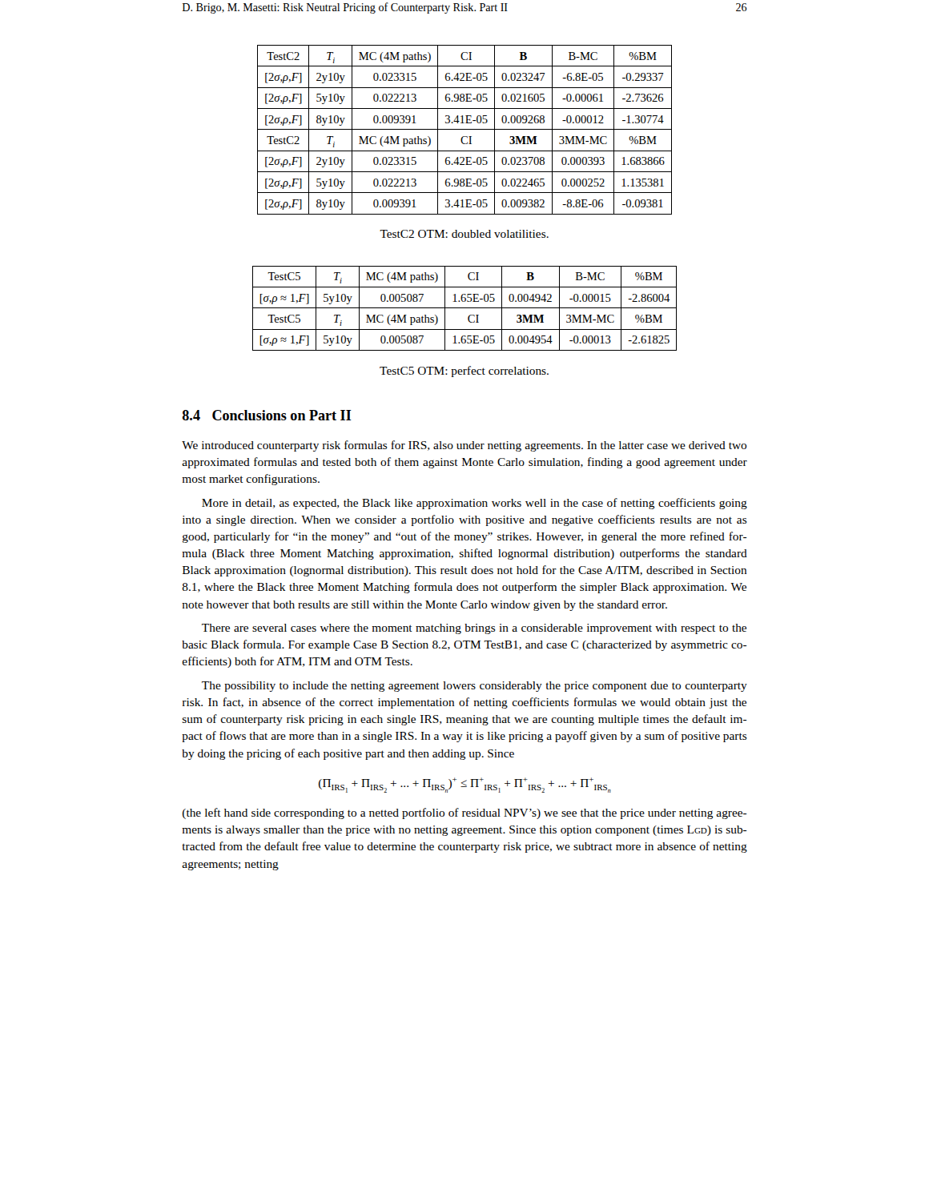D. Brigo, M. Masetti: Risk Neutral Pricing of Counterparty Risk. Part II 26
| TestC2 | T i | MC (4M paths) | CI | B | B-MC | %BM |
| --- | --- | --- | --- | --- | --- | --- |
| [2 σ , ρ , F ] | 2y10y | 0.023315 | 6.42E-05 | 0.023247 | -6.8E-05 | -0.29337 |
| [2 σ , ρ , F ] | 5y10y | 0.022213 | 6.98E-05 | 0.021605 | -0.00061 | -2.73626 |
| [2 σ , ρ , F ] | 8y10y | 0.009391 | 3.41E-05 | 0.009268 | -0.00012 | -1.30774 |
| TestC2 | T i | MC (4M paths) | CI | 3MM | 3MM-MC | %BM |
| [2 σ , ρ , F ] | 2y10y | 0.023315 | 6.42E-05 | 0.023708 | 0.000393 | 1.683866 |
| [2 σ , ρ , F ] | 5y10y | 0.022213 | 6.98E-05 | 0.022465 | 0.000252 | 1.135381 |
| [2 σ , ρ , F ] | 8y10y | 0.009391 | 3.41E-05 | 0.009382 | -8.8E-06 | -0.09381 |
TestC2 OTM: doubled volatilities.
| TestC5 | T i | MC (4M paths) | CI | B | B-MC | %BM |
| --- | --- | --- | --- | --- | --- | --- |
| [ σ , ρ ≈ 1, F ] | 5y10y | 0.005087 | 1.65E-05 | 0.004942 | -0.00015 | -2.86004 |
| TestC5 | T i | MC (4M paths) | CI | 3MM | 3MM-MC | %BM |
| [ σ , ρ ≈ 1, F ] | 5y10y | 0.005087 | 1.65E-05 | 0.004954 | -0.00013 | -2.61825 |
TestC5 OTM: perfect correlations.
8.4 Conclusions on Part II
We introduced counterparty risk formulas for IRS, also under netting agreements. In the latter case we derived two approximated formulas and tested both of them against Monte Carlo simulation, finding a good agreement under most market configurations.
More in detail, as expected, the Black like approximation works well in the case of netting coefficients going into a single direction. When we consider a portfolio with positive and negative coefficients results are not as good, particularly for “in the money” and “out of the money” strikes. However, in general the more refined formula (Black three Moment Matching approximation, shifted lognormal distribution) outperforms the standard Black approximation (lognormal distribution). This result does not hold for the Case A/ITM, described in Section 8.1, where the Black three Moment Matching formula does not outperform the simpler Black approximation. We note however that both results are still within the Monte Carlo window given by the standard error.
There are several cases where the moment matching brings in a considerable improvement with respect to the basic Black formula. For example Case B Section 8.2, OTM TestB1, and case C (characterized by asymmetric coefficients) both for ATM, ITM and OTM Tests.
The possibility to include the netting agreement lowers considerably the price component due to counterparty risk. In fact, in absence of the correct implementation of netting coefficients formulas we would obtain just the sum of counterparty risk pricing in each single IRS, meaning that we are counting multiple times the default impact of flows that are more than in a single IRS. In a way it is like pricing a payoff given by a sum of positive parts by doing the pricing of each positive part and then adding up. Since
(ΠIRS1 + ΠIRS2 + ... + ΠIRSn)+ ≤ Π+IRS1 + Π+IRS2 + ... + Π+IRSn
(the left hand side corresponding to a netted portfolio of residual NPV’s) we see that the price under netting agreements is always smaller than the price with no netting agreement. Since this option component (times Lgd) is subtracted from the default free value to determine the counterparty risk price, we subtract more in absence of netting agreements; netting